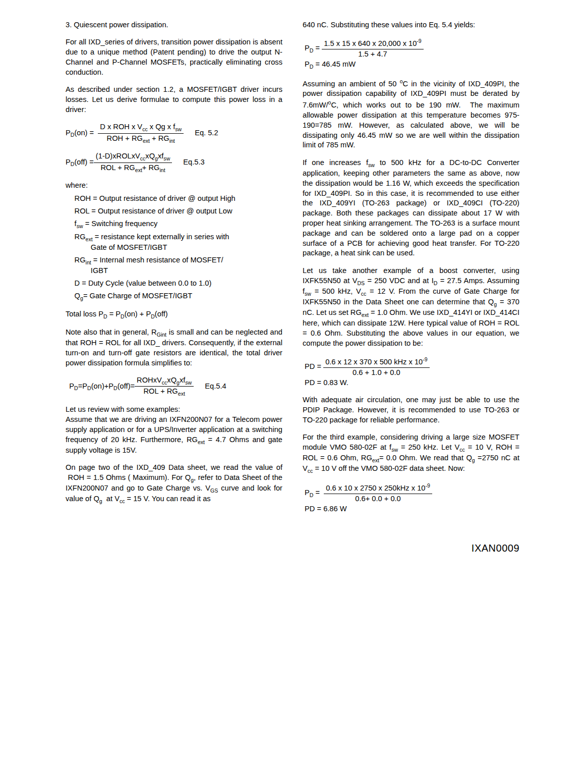3. Quiescent power dissipation.
For all IXD_series of drivers, transition power dissipation is absent due to a unique method (Patent pending) to drive the output N-Channel and P-Channel MOSFETs, practically eliminating cross conduction.
As described under section 1.2, a MOSFET/IGBT driver incurs losses. Let us derive formulae to compute this power loss in a driver:
PD(on) = D x ROH x Vcc x Qg x fsw ROH + RGext + RGint Eq. 5.2
PD(off) =(1-D)xROLxVccxQgxfsw ROL + RGext+ RGint Eq.5.3
where:
ROH = Output resistance of driver @ output High
ROL = Output resistance of driver @ output Low
fsw = Switching frequency
RGext = resistance kept externally in series with
Gate of MOSFET/IGBT
RGint = Internal mesh resistance of MOSFET/
IGBT
D = Duty Cycle (value between 0.0 to 1.0)
Qg= Gate Charge of MOSFET/IGBT
Total loss PD = PD(on) + PD(off)
Note also that in general, RGint is small and can be neglected and that ROH = ROL for all IXD_ drivers. Consequently, if the external turn-on and turn-off gate resistors are identical, the total driver power dissipation formula simplifies to:
PD=PD(on)+PD(off)=ROHxVccxQgxfsw ROL + RGext Eq.5.4
Let us review with some examples:
Assume that we are driving an IXFN200N07 for a Telecom power supply application or for a UPS/Inverter application at a switching frequency of 20 kHz. Furthermore, RGext = 4.7 Ohms and gate supply voltage is 15V.
On page two of the IXD_409 Data sheet, we read the value of ROH = 1.5 Ohms ( Maximum). For Qg, refer to Data Sheet of the IXFN200N07 and go to Gate Charge vs. VGS curve and look for value of Qg at Vcc = 15 V. You can read it as
640 nC. Substituting these values into Eq. 5.4 yields:
PD = 1.5 x 15 x 640 x 20,000 x 10-91.5 + 4.7 PD = 46.45 mW
Assuming an ambient of 50 oC in the vicinity of IXD_409PI, the power dissipation capability of IXD_409PI must be derated by 7.6mW/oC, which works out to be 190 mW. The maximum allowable power dissipation at this temperature becomes 975-190=785 mW. However, as calculated above, we will be dissipating only 46.45 mW so we are well within the dissipation limit of 785 mW.
If one increases fsw to 500 kHz for a DC-to-DC Converter application, keeping other parameters the same as above, now the dissipation would be 1.16 W, which exceeds the specification for IXD_409PI. So in this case, it is recommended to use either the IXD_409YI (TO-263 package) or IXD_409CI (TO-220) package. Both these packages can dissipate about 17 W with proper heat sinking arrangement. The TO-263 is a surface mount package and can be soldered onto a large pad on a copper surface of a PCB for achieving good heat transfer. For TO-220 package, a heat sink can be used.
Let us take another example of a boost converter, using IXFK55N50 at VDS = 250 VDC and at ID = 27.5 Amps. Assuming fsw = 500 kHz, Vcc = 12 V. From the curve of Gate Charge for IXFK55N50 in the Data Sheet one can determine that Qg = 370 nC. Let us set RGext = 1.0 Ohm. We use IXD_414YI or IXD_414CI here, which can dissipate 12W. Here typical value of ROH = ROL = 0.6 Ohm. Substituting the above values in our equation, we compute the power dissipation to be:
PD = 0.6 x 12 x 370 x 500 kHz x 10-90.6 + 1.0 + 0.0 PD = 0.83 W.
With adequate air circulation, one may just be able to use the PDIP Package. However, it is recommended to use TO-263 or TO-220 package for reliable performance.
For the third example, considering driving a large size MOSFET module VMO 580-02F at fsw = 250 kHz. Let Vcc = 10 V, ROH = ROL = 0.6 Ohm, RGext= 0.0 Ohm. We read that Qg =2750 nC at Vcc = 10 V off the VMO 580-02F data sheet. Now:
PD = 0.6 x 10 x 2750 x 250kHz x 10-90.6+ 0.0 + 0.0 PD = 6.86 W
IXAN0009